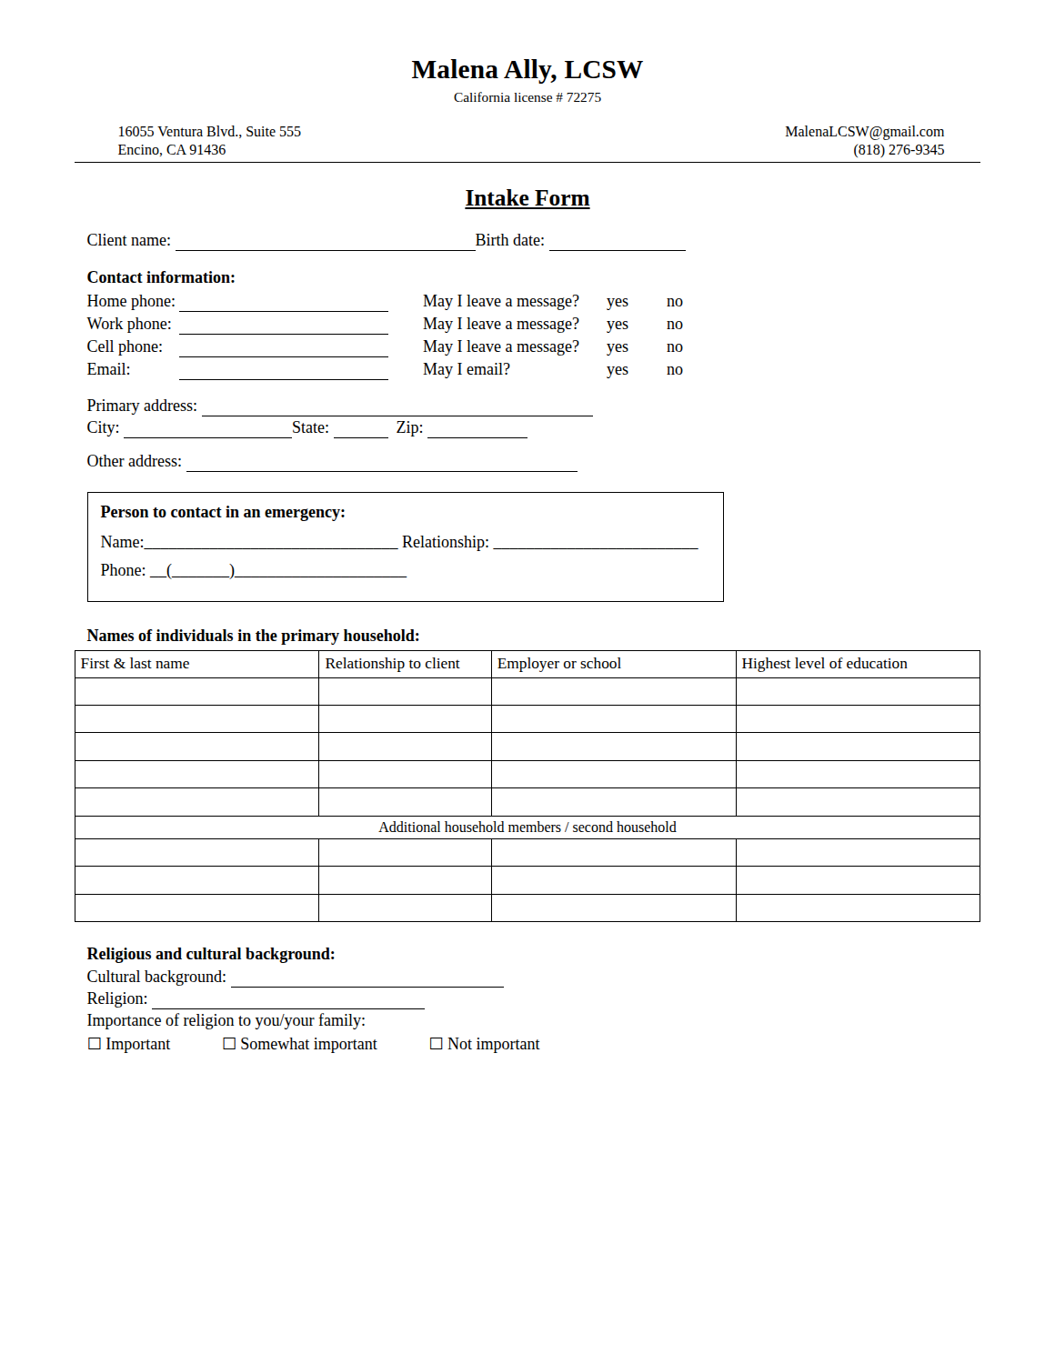Malena Ally, LCSW
California license # 72275
| 16055 Ventura Blvd., Suite 555 | MalenaLCSW@gmail.com |
| Encino, CA 91436 | (818) 276-9345 |
Intake Form
Client name: Birth date:
Contact information:
| Home phone: | | May I leave a message? | yes | no |
| Work phone: | | May I leave a message? | yes | no |
| Cell phone: | | May I leave a message? | yes | no |
| Email: | | May I email? | yes | no |
Primary address:
City: State: Zip:
Other address:
Person to contact in an emergency:
Name:_______________________________ Relationship: _________________________
Phone: __(_______)_____________________
Names of individuals in the primary household:
| First & last name | Relationship to client | Employer or school | Highest level of education |
| --- | --- | --- | --- |
| Additional household members / second household |
Religious and cultural background:
Cultural background:
Religion:
Importance of religion to you/your family:
☐ Important ☐ Somewhat important ☐ Not important